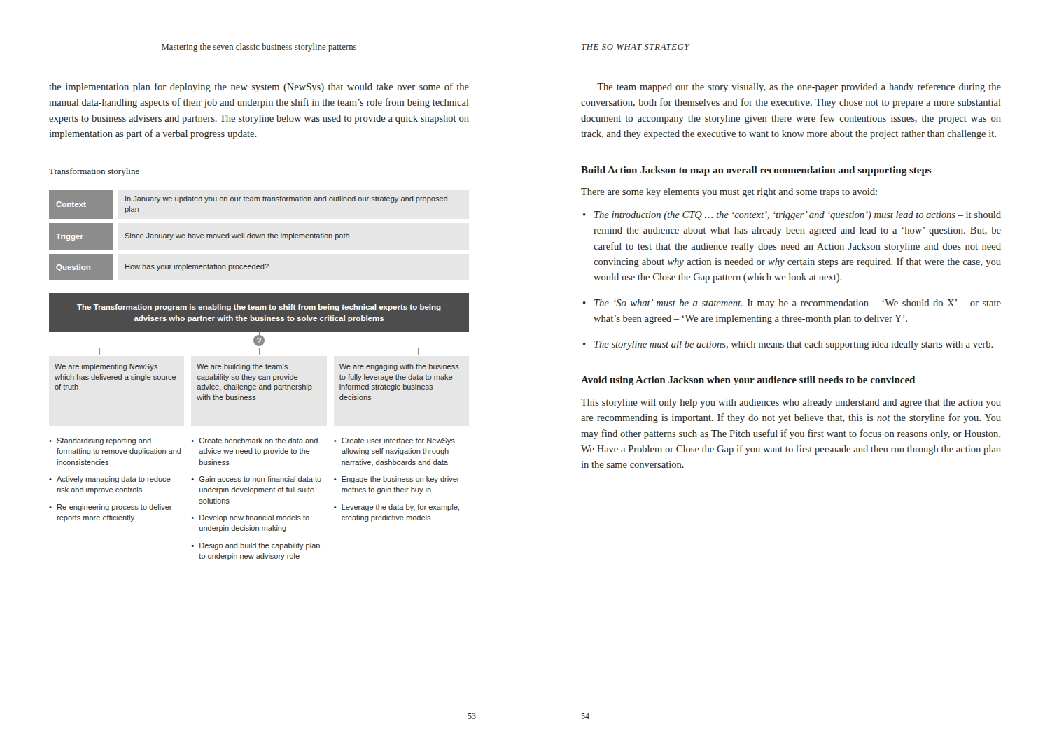Mastering the seven classic business storyline patterns
the implementation plan for deploying the new system (NewSys) that would take over some of the manual data-handling aspects of their job and underpin the shift in the team’s role from being technical experts to business advisers and partners. The storyline below was used to provide a quick snapshot on implementation as part of a verbal progress update.
Transformation storyline
Context
In January we updated you on our team transformation and outlined our strategy and proposed plan
Trigger
Since January we have moved well down the implementation path
Question
How has your implementation proceeded?
The Transformation program is enabling the team to shift from being technical experts to being advisers who partner with the business to solve critical problems
?
We are implementing NewSys which has delivered a single source of truth
Standardising reporting and formatting to remove duplication and inconsistencies
Actively managing data to reduce risk and improve controls
Re-engineering process to deliver reports more efficiently
We are building the team’s capability so they can provide advice, challenge and partnership with the business
Create benchmark on the data and advice we need to provide to the business
Gain access to non-financial data to underpin development of full suite solutions
Develop new financial models to underpin decision making
Design and build the capability plan to underpin new advisory role
We are engaging with the business to fully leverage the data to make informed strategic business decisions
Create user interface for NewSys allowing self navigation through narrative, dashboards and data
Engage the business on key driver metrics to gain their buy in
Leverage the data by, for example, creating predictive models
53
The So What Strategy
The team mapped out the story visually, as the one-pager provided a handy reference during the conversation, both for themselves and for the executive. They chose not to prepare a more substantial document to accompany the storyline given there were few contentious issues, the project was on track, and they expected the executive to want to know more about the project rather than challenge it.
Build Action Jackson to map an overall recommendation and supporting steps
There are some key elements you must get right and some traps to avoid:
The introduction (the CTQ … the ‘context’, ‘trigger’ and ‘question’) must lead to actions – it should remind the audience about what has already been agreed and lead to a ‘how’ question. But, be careful to test that the audience really does need an Action Jackson storyline and does not need convincing about why action is needed or why certain steps are required. If that were the case, you would use the Close the Gap pattern (which we look at next).
The ‘So what’ must be a statement. It may be a recommendation – ‘We should do X’ – or state what’s been agreed – ‘We are implementing a three-month plan to deliver Y’.
The storyline must all be actions, which means that each supporting idea ideally starts with a verb.
Avoid using Action Jackson when your audience still needs to be convinced
This storyline will only help you with audiences who already understand and agree that the action you are recommending is important. If they do not yet believe that, this is not the storyline for you. You may find other patterns such as The Pitch useful if you first want to focus on reasons only, or Houston, We Have a Problem or Close the Gap if you want to first persuade and then run through the action plan in the same conversation.
54